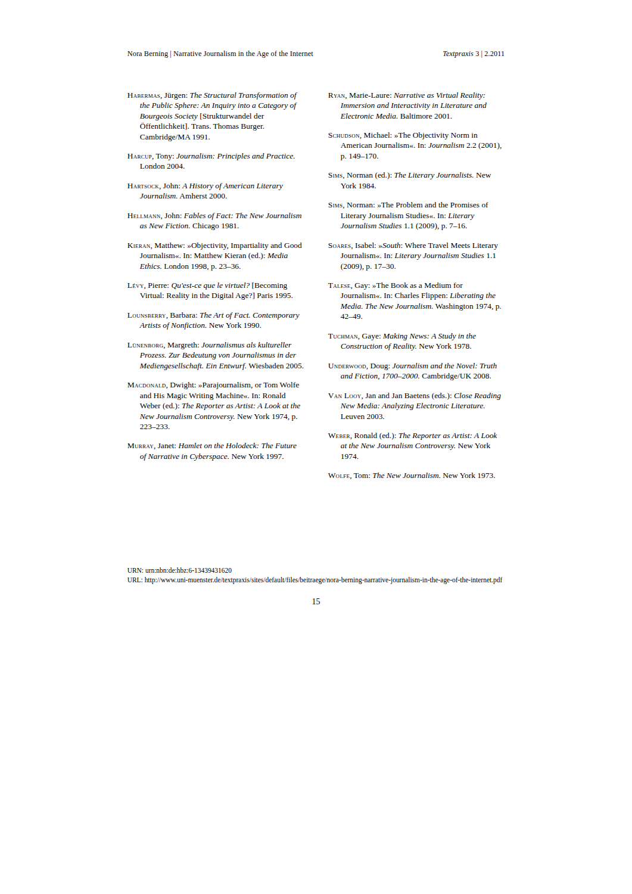Nora Berning | Narrative Journalism in the Age of the Internet
Textpraxis 3 | 2.2011
Habermas, Jürgen: The Structural Transformation of the Public Sphere: An Inquiry into a Category of Bourgeois Society [Strukturwandel der Öffentlichkeit]. Trans. Thomas Burger. Cambridge/MA 1991.
Harcup, Tony: Journalism: Principles and Practice. London 2004.
Hartsock, John: A History of American Literary Journalism. Amherst 2000.
Hellmann, John: Fables of Fact: The New Journalism as New Fiction. Chicago 1981.
Kieran, Matthew: »Objectivity, Impartiality and Good Journalism«. In: Matthew Kieran (ed.): Media Ethics. London 1998, p. 23–36.
Lévy, Pierre: Qu'est-ce que le virtuel? [Becoming Virtual: Reality in the Digital Age?] Paris 1995.
Lounsberry, Barbara: The Art of Fact. Contemporary Artists of Nonfiction. New York 1990.
Lünenborg, Margreth: Journalismus als kultureller Prozess. Zur Bedeutung von Journalismus in der Mediengesellschaft. Ein Entwurf. Wiesbaden 2005.
Macdonald, Dwight: »Parajournalism, or Tom Wolfe and His Magic Writing Machine«. In: Ronald Weber (ed.): The Reporter as Artist: A Look at the New Journalism Controversy. New York 1974, p. 223–233.
Murray, Janet: Hamlet on the Holodeck: The Future of Narrative in Cyberspace. New York 1997.
Ryan, Marie-Laure: Narrative as Virtual Reality: Immersion and Interactivity in Literature and Electronic Media. Baltimore 2001.
Schudson, Michael: »The Objectivity Norm in American Journalism«. In: Journalism 2.2 (2001), p. 149–170.
Sims, Norman (ed.): The Literary Journalists. New York 1984.
Sims, Norman: »The Problem and the Promises of Literary Journalism Studies«. In: Literary Journalism Studies 1.1 (2009), p. 7–16.
Soares, Isabel: »South: Where Travel Meets Literary Journalism«. In: Literary Journalism Studies 1.1 (2009), p. 17–30.
Talese, Gay: »The Book as a Medium for Journalism«. In: Charles Flippen: Liberating the Media. The New Journalism. Washington 1974, p. 42–49.
Tuchman, Gaye: Making News: A Study in the Construction of Reality. New York 1978.
Underwood, Doug: Journalism and the Novel: Truth and Fiction, 1700–2000. Cambridge/UK 2008.
Van Looy, Jan and Jan Baetens (eds.): Close Reading New Media: Analyzing Electronic Literature. Leuven 2003.
Weber, Ronald (ed.): The Reporter as Artist: A Look at the New Journalism Controversy. New York 1974.
Wolfe, Tom: The New Journalism. New York 1973.
URN: urn:nbn:de:hbz:6-13439431620
URL: http://www.uni-muenster.de/textpraxis/sites/default/files/beitraege/nora-berning-narrative-journalism-in-the-age-of-the-internet.pdf
15